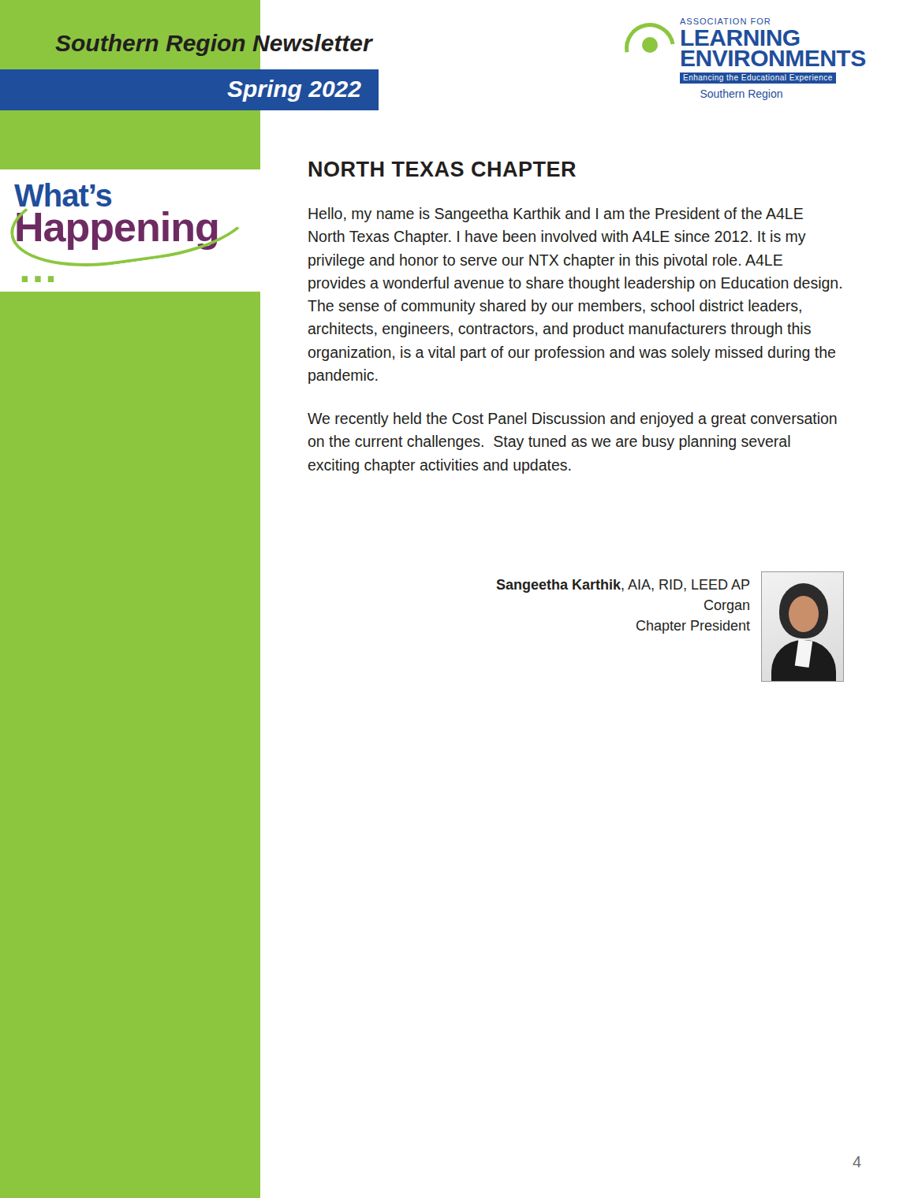What’s
Happening…
Southern Region Newsletter
Spring 2022
ASSOCIATION FOR
LEARNING
ENVIRONMENTS
Enhancing the Educational Experience
Southern Region
NORTH TEXAS CHAPTER
Hello, my name is Sangeetha Karthik and I am the President of the A4LE North Texas Chapter. I have been involved with A4LE since 2012. It is my privilege and honor to serve our NTX chapter in this pivotal role. A4LE provides a wonderful avenue to share thought leadership on Education design. The sense of community shared by our members, school district leaders, architects, engineers, contractors, and product manufacturers through this organization, is a vital part of our profession and was solely missed during the pandemic.
We recently held the Cost Panel Discussion and enjoyed a great conversation on the current challenges. Stay tuned as we are busy planning several exciting chapter activities and updates.
Sangeetha Karthik, AIA, RID, LEED AP
Corgan
Chapter President
4